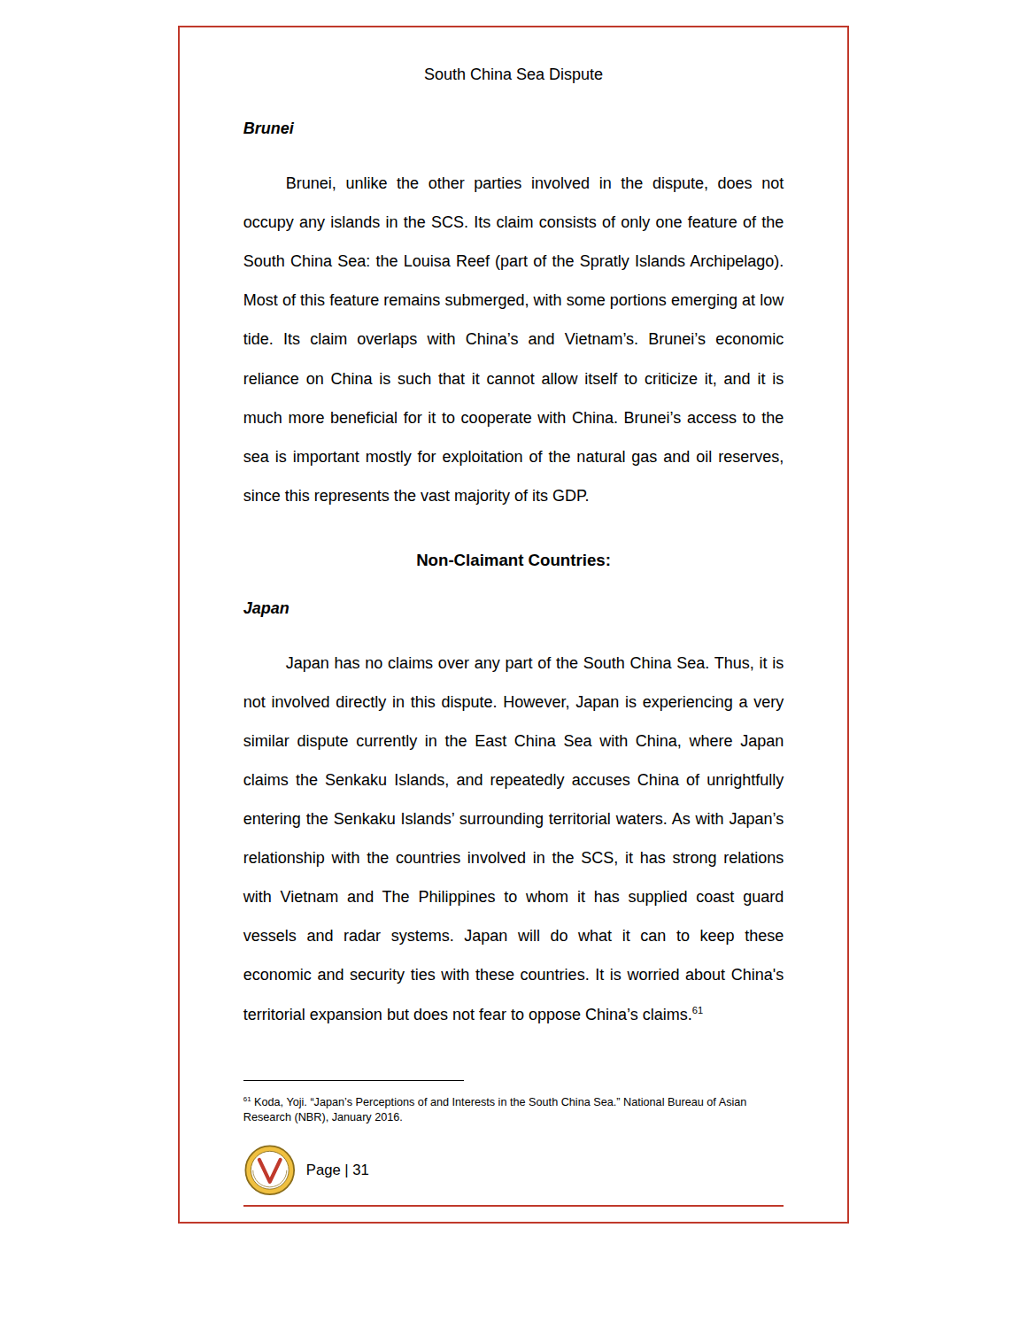South China Sea Dispute
Brunei
Brunei, unlike the other parties involved in the dispute, does not occupy any islands in the SCS. Its claim consists of only one feature of the South China Sea: the Louisa Reef (part of the Spratly Islands Archipelago). Most of this feature remains submerged, with some portions emerging at low tide. Its claim overlaps with China’s and Vietnam’s. Brunei’s economic reliance on China is such that it cannot allow itself to criticize it, and it is much more beneficial for it to cooperate with China. Brunei’s access to the sea is important mostly for exploitation of the natural gas and oil reserves, since this represents the vast majority of its GDP.
Non-Claimant Countries:
Japan
Japan has no claims over any part of the South China Sea. Thus, it is not involved directly in this dispute. However, Japan is experiencing a very similar dispute currently in the East China Sea with China, where Japan claims the Senkaku Islands, and repeatedly accuses China of unrightfully entering the Senkaku Islands’ surrounding territorial waters. As with Japan’s relationship with the countries involved in the SCS, it has strong relations with Vietnam and The Philippines to whom it has supplied coast guard vessels and radar systems. Japan will do what it can to keep these economic and security ties with these countries. It is worried about China's territorial expansion but does not fear to oppose China’s claims.61
61 Koda, Yoji. “Japan’s Perceptions of and Interests in the South China Sea.” National Bureau of Asian Research (NBR), January 2016.
Page | 31